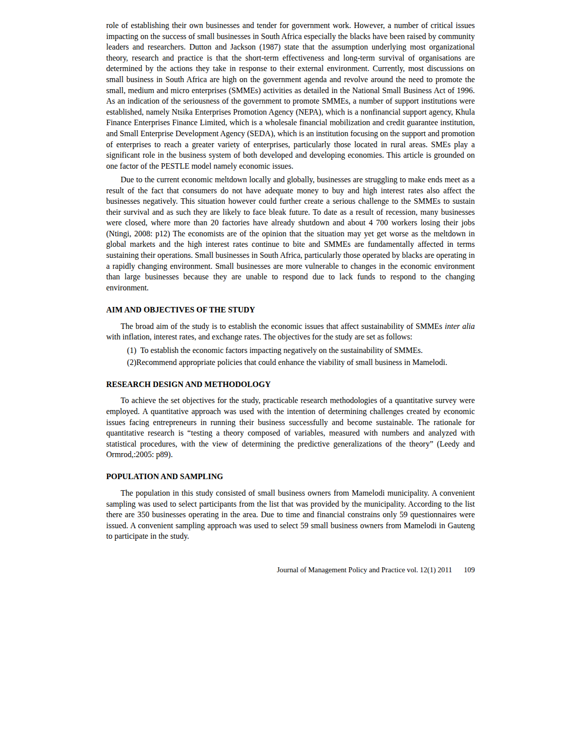role of establishing their own businesses and tender for government work. However, a number of critical issues impacting on the success of small businesses in South Africa especially the blacks have been raised by community leaders and researchers. Dutton and Jackson (1987) state that the assumption underlying most organizational theory, research and practice is that the short-term effectiveness and long-term survival of organisations are determined by the actions they take in response to their external environment. Currently, most discussions on small business in South Africa are high on the government agenda and revolve around the need to promote the small, medium and micro enterprises (SMMEs) activities as detailed in the National Small Business Act of 1996. As an indication of the seriousness of the government to promote SMMEs, a number of support institutions were established, namely Ntsika Enterprises Promotion Agency (NEPA), which is a nonfinancial support agency, Khula Finance Enterprises Finance Limited, which is a wholesale financial mobilization and credit guarantee institution, and Small Enterprise Development Agency (SEDA), which is an institution focusing on the support and promotion of enterprises to reach a greater variety of enterprises, particularly those located in rural areas. SMEs play a significant role in the business system of both developed and developing economies. This article is grounded on one factor of the PESTLE model namely economic issues.
Due to the current economic meltdown locally and globally, businesses are struggling to make ends meet as a result of the fact that consumers do not have adequate money to buy and high interest rates also affect the businesses negatively. This situation however could further create a serious challenge to the SMMEs to sustain their survival and as such they are likely to face bleak future. To date as a result of recession, many businesses were closed, where more than 20 factories have already shutdown and about 4 700 workers losing their jobs (Ntingi, 2008: p12) The economists are of the opinion that the situation may yet get worse as the meltdown in global markets and the high interest rates continue to bite and SMMEs are fundamentally affected in terms sustaining their operations. Small businesses in South Africa, particularly those operated by blacks are operating in a rapidly changing environment. Small businesses are more vulnerable to changes in the economic environment than large businesses because they are unable to respond due to lack funds to respond to the changing environment.
Aim and Objectives of the Study
The broad aim of the study is to establish the economic issues that affect sustainability of SMMEs inter alia with inflation, interest rates, and exchange rates. The objectives for the study are set as follows:
(1) To establish the economic factors impacting negatively on the sustainability of SMMEs.
(2)Recommend appropriate policies that could enhance the viability of small business in Mamelodi.
Research Design and Methodology
To achieve the set objectives for the study, practicable research methodologies of a quantitative survey were employed. A quantitative approach was used with the intention of determining challenges created by economic issues facing entrepreneurs in running their business successfully and become sustainable. The rationale for quantitative research is “testing a theory composed of variables, measured with numbers and analyzed with statistical procedures, with the view of determining the predictive generalizations of the theory” (Leedy and Ormrod,:2005: p89).
Population and Sampling
The population in this study consisted of small business owners from Mamelodi municipality. A convenient sampling was used to select participants from the list that was provided by the municipality. According to the list there are 350 businesses operating in the area. Due to time and financial constrains only 59 questionnaires were issued. A convenient sampling approach was used to select 59 small business owners from Mamelodi in Gauteng to participate in the study.
Journal of Management Policy and Practice vol. 12(1) 2011109